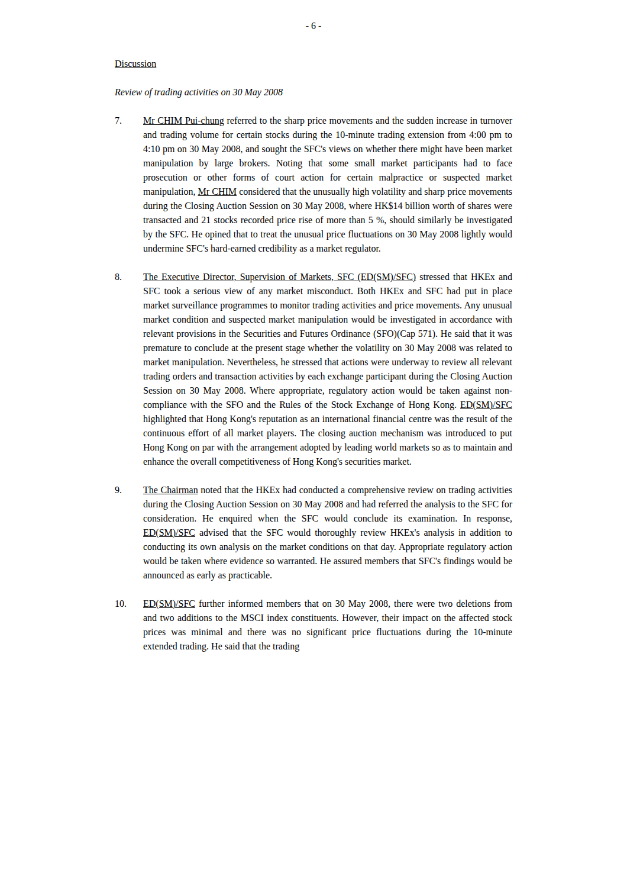- 6 -
Discussion
Review of trading activities on 30 May 2008
7.
Mr CHIM Pui-chung referred to the sharp price movements and the sudden increase in turnover and trading volume for certain stocks during the 10-minute trading extension from 4:00 pm to 4:10 pm on 30 May 2008, and sought the SFC's views on whether there might have been market manipulation by large brokers. Noting that some small market participants had to face prosecution or other forms of court action for certain malpractice or suspected market manipulation, Mr CHIM considered that the unusually high volatility and sharp price movements during the Closing Auction Session on 30 May 2008, where HK$14 billion worth of shares were transacted and 21 stocks recorded price rise of more than 5 %, should similarly be investigated by the SFC. He opined that to treat the unusual price fluctuations on 30 May 2008 lightly would undermine SFC's hard-earned credibility as a market regulator.
8.
The Executive Director, Supervision of Markets, SFC (ED(SM)/SFC) stressed that HKEx and SFC took a serious view of any market misconduct. Both HKEx and SFC had put in place market surveillance programmes to monitor trading activities and price movements. Any unusual market condition and suspected market manipulation would be investigated in accordance with relevant provisions in the Securities and Futures Ordinance (SFO)(Cap 571). He said that it was premature to conclude at the present stage whether the volatility on 30 May 2008 was related to market manipulation. Nevertheless, he stressed that actions were underway to review all relevant trading orders and transaction activities by each exchange participant during the Closing Auction Session on 30 May 2008. Where appropriate, regulatory action would be taken against non-compliance with the SFO and the Rules of the Stock Exchange of Hong Kong. ED(SM)/SFC highlighted that Hong Kong's reputation as an international financial centre was the result of the continuous effort of all market players. The closing auction mechanism was introduced to put Hong Kong on par with the arrangement adopted by leading world markets so as to maintain and enhance the overall competitiveness of Hong Kong's securities market.
9.
The Chairman noted that the HKEx had conducted a comprehensive review on trading activities during the Closing Auction Session on 30 May 2008 and had referred the analysis to the SFC for consideration. He enquired when the SFC would conclude its examination. In response, ED(SM)/SFC advised that the SFC would thoroughly review HKEx's analysis in addition to conducting its own analysis on the market conditions on that day. Appropriate regulatory action would be taken where evidence so warranted. He assured members that SFC's findings would be announced as early as practicable.
10.
ED(SM)/SFC further informed members that on 30 May 2008, there were two deletions from and two additions to the MSCI index constituents. However, their impact on the affected stock prices was minimal and there was no significant price fluctuations during the 10-minute extended trading. He said that the trading